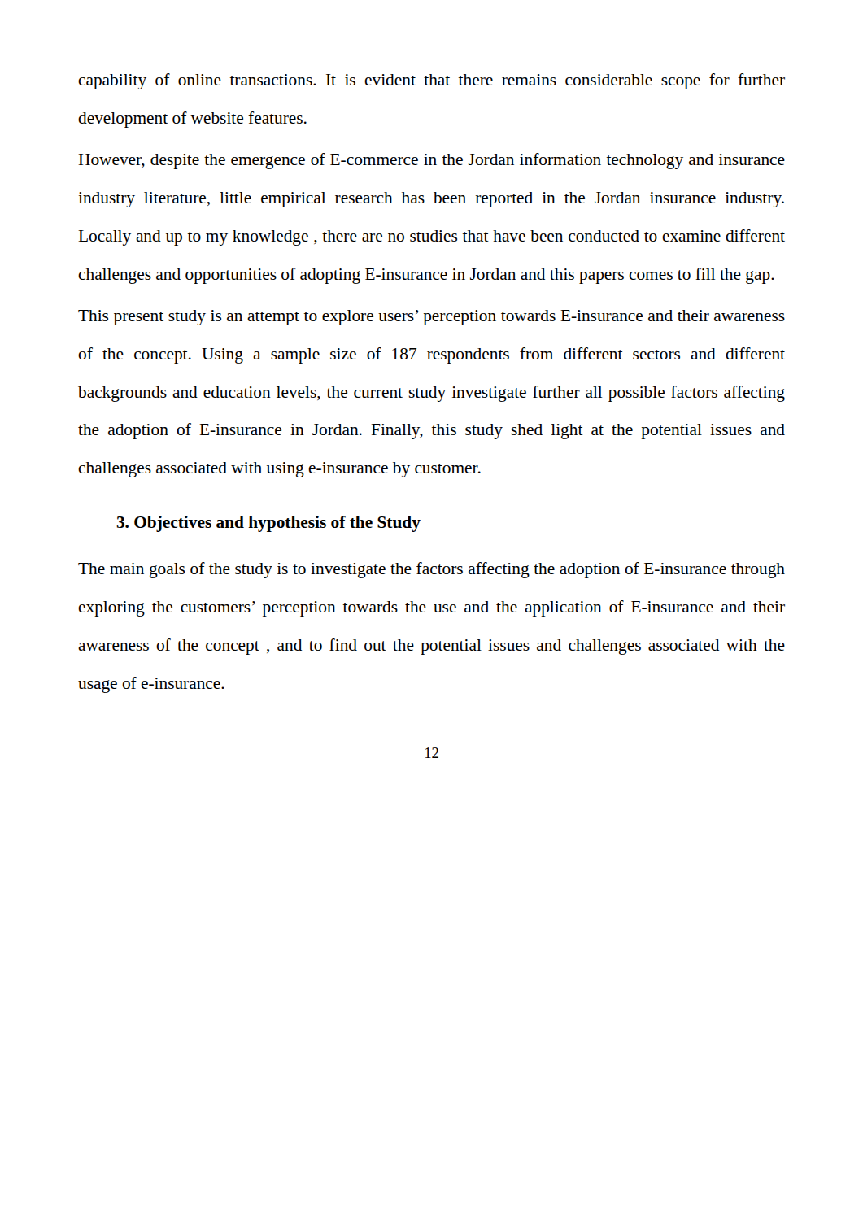capability of online transactions. It is evident that there remains considerable scope for further development of website features.
However, despite the emergence of E-commerce in the Jordan information technology and insurance industry literature, little empirical research has been reported in the Jordan insurance industry. Locally and up to my knowledge , there are no studies that have been conducted to examine different challenges and opportunities of adopting E-insurance in Jordan and this papers comes to fill the gap.
This present study is an attempt to explore users’ perception towards E-insurance and their awareness of the concept. Using a sample size of 187 respondents from different sectors and different backgrounds and education levels, the current study investigate further all possible factors affecting the adoption of E-insurance in Jordan. Finally, this study shed light at the potential issues and challenges associated with using e-insurance by customer.
3. Objectives and hypothesis of the Study
The main goals of the study is to investigate the factors affecting the adoption of E-insurance through exploring the customers’ perception towards the use and the application of E-insurance and their awareness of the concept , and to find out the potential issues and challenges associated with the usage of e-insurance.
12